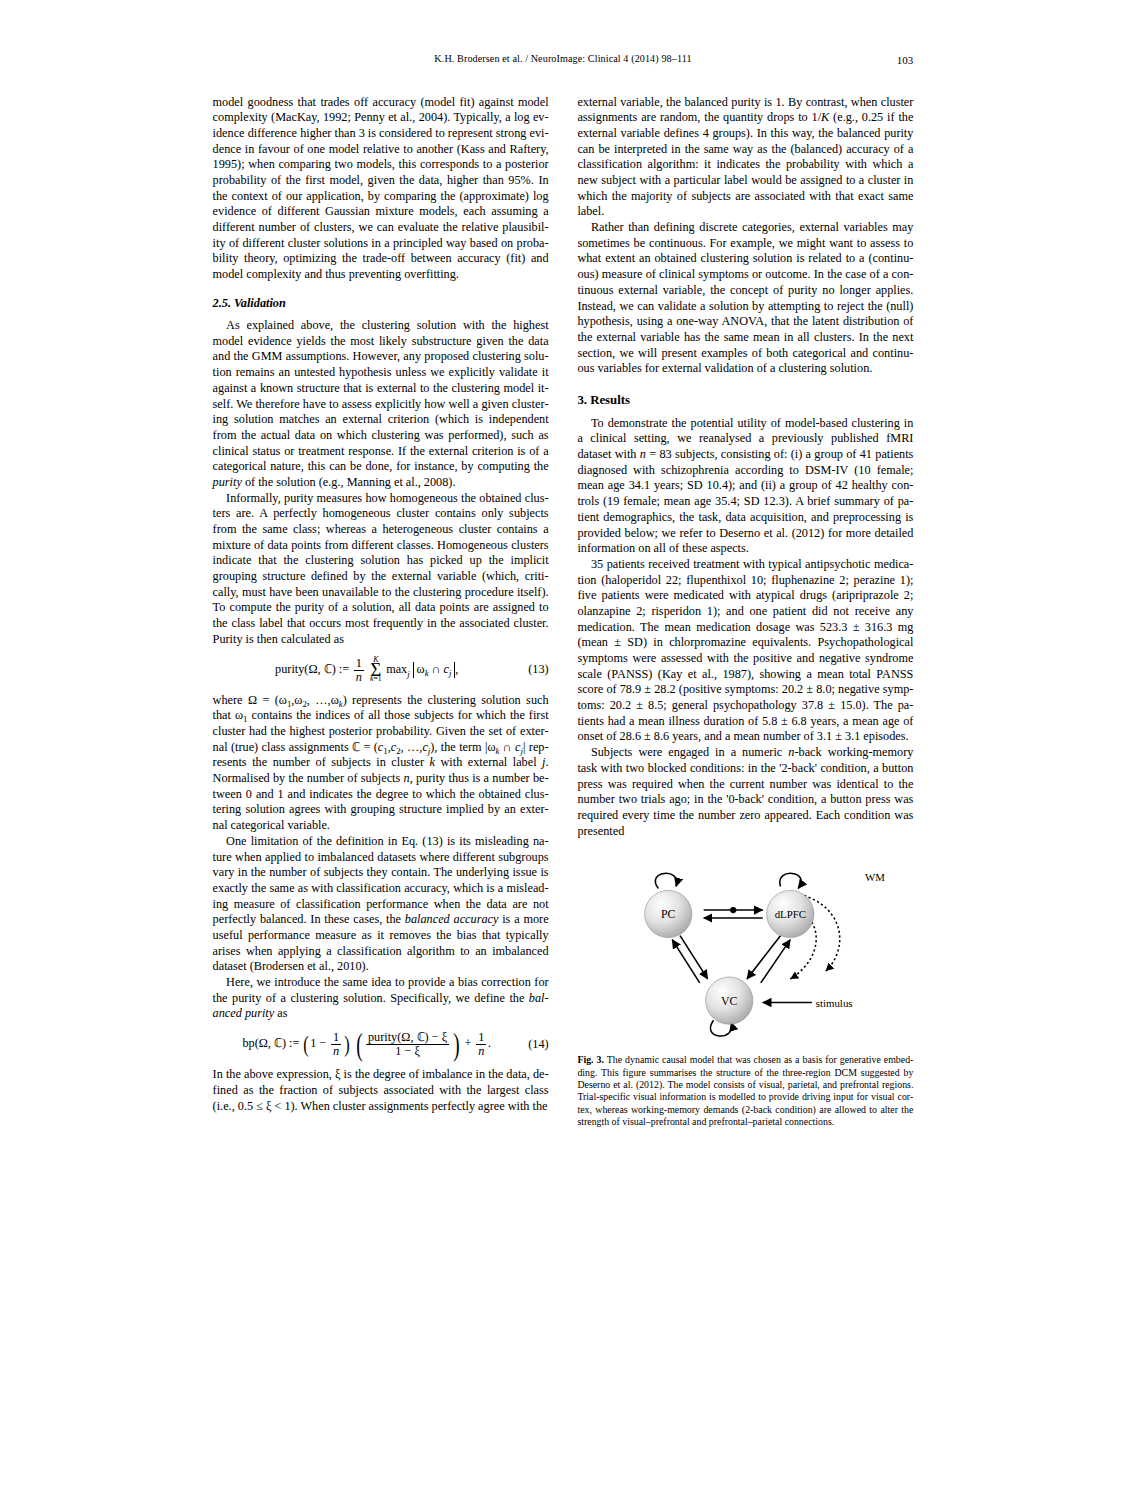K.H. Brodersen et al. / NeuroImage: Clinical 4 (2014) 98–111 103
model goodness that trades off accuracy (model fit) against model complexity (MacKay, 1992; Penny et al., 2004). Typically, a log evidence difference higher than 3 is considered to represent strong evidence in favour of one model relative to another (Kass and Raftery, 1995); when comparing two models, this corresponds to a posterior probability of the first model, given the data, higher than 95%. In the context of our application, by comparing the (approximate) log evidence of different Gaussian mixture models, each assuming a different number of clusters, we can evaluate the relative plausibility of different cluster solutions in a principled way based on probability theory, optimizing the trade-off between accuracy (fit) and model complexity and thus preventing overfitting.
2.5. Validation
As explained above, the clustering solution with the highest model evidence yields the most likely substructure given the data and the GMM assumptions. However, any proposed clustering solution remains an untested hypothesis unless we explicitly validate it against a known structure that is external to the clustering model itself. We therefore have to assess explicitly how well a given clustering solution matches an external criterion (which is independent from the actual data on which clustering was performed), such as clinical status or treatment response. If the external criterion is of a categorical nature, this can be done, for instance, by computing the purity of the solution (e.g., Manning et al., 2008).
Informally, purity measures how homogeneous the obtained clusters are. A perfectly homogeneous cluster contains only subjects from the same class; whereas a heterogeneous cluster contains a mixture of data points from different classes. Homogeneous clusters indicate that the clustering solution has picked up the implicit grouping structure defined by the external variable (which, critically, must have been unavailable to the clustering procedure itself). To compute the purity of a solution, all data points are assigned to the class label that occurs most frequently in the associated cluster. Purity is then calculated as
purity(Ω, ℂ) := 1 n ΣKk=1 maxj ωk ∩ cj, (13)
where Ω = (ω1,ω2, …,ωk) represents the clustering solution such that ω1 contains the indices of all those subjects for which the first cluster had the highest posterior probability. Given the set of external (true) class assignments ℂ = (c1,c2, …,cj), the term |ωk ∩ cj| represents the number of subjects in cluster k with external label j. Normalised by the number of subjects n, purity thus is a number between 0 and 1 and indicates the degree to which the obtained clustering solution agrees with grouping structure implied by an external categorical variable.
One limitation of the definition in Eq. (13) is its misleading nature when applied to imbalanced datasets where different subgroups vary in the number of subjects they contain. The underlying issue is exactly the same as with classification accuracy, which is a misleading measure of classification performance when the data are not perfectly balanced. In these cases, the balanced accuracy is a more useful performance measure as it removes the bias that typically arises when applying a classification algorithm to an imbalanced dataset (Brodersen et al., 2010).
Here, we introduce the same idea to provide a bias correction for the purity of a clustering solution. Specifically, we define the balanced purity as
bp(Ω, ℂ) := (1 − 1 n) (purity(Ω, ℂ) − ξ 1 − ξ) + 1 n. (14)
In the above expression, ξ is the degree of imbalance in the data, defined as the fraction of subjects associated with the largest class (i.e., 0.5 ≤ ξ < 1). When cluster assignments perfectly agree with the
external variable, the balanced purity is 1. By contrast, when cluster assignments are random, the quantity drops to 1/K (e.g., 0.25 if the external variable defines 4 groups). In this way, the balanced purity can be interpreted in the same way as the (balanced) accuracy of a classification algorithm: it indicates the probability with which a new subject with a particular label would be assigned to a cluster in which the majority of subjects are associated with that exact same label.
Rather than defining discrete categories, external variables may sometimes be continuous. For example, we might want to assess to what extent an obtained clustering solution is related to a (continuous) measure of clinical symptoms or outcome. In the case of a continuous external variable, the concept of purity no longer applies. Instead, we can validate a solution by attempting to reject the (null) hypothesis, using a one-way ANOVA, that the latent distribution of the external variable has the same mean in all clusters. In the next section, we will present examples of both categorical and continuous variables for external validation of a clustering solution.
3. Results
To demonstrate the potential utility of model-based clustering in a clinical setting, we reanalysed a previously published fMRI dataset with n = 83 subjects, consisting of: (i) a group of 41 patients diagnosed with schizophrenia according to DSM-IV (10 female; mean age 34.1 years; SD 10.4); and (ii) a group of 42 healthy controls (19 female; mean age 35.4; SD 12.3). A brief summary of patient demographics, the task, data acquisition, and preprocessing is provided below; we refer to Deserno et al. (2012) for more detailed information on all of these aspects.
35 patients received treatment with typical antipsychotic medication (haloperidol 22; flupenthixol 10; fluphenazine 2; perazine 1); five patients were medicated with atypical drugs (aripriprazole 2; olanzapine 2; risperidon 1); and one patient did not receive any medication. The mean medication dosage was 523.3 ± 316.3 mg (mean ± SD) in chlorpromazine equivalents. Psychopathological symptoms were assessed with the positive and negative syndrome scale (PANSS) (Kay et al., 1987), showing a mean total PANSS score of 78.9 ± 28.2 (positive symptoms: 20.2 ± 8.0; negative symptoms: 20.2 ± 8.5; general psychopathology 37.8 ± 15.0). The patients had a mean illness duration of 5.8 ± 6.8 years, a mean age of onset of 28.6 ± 8.6 years, and a mean number of 3.1 ± 3.1 episodes.
Subjects were engaged in a numeric n-back working-memory task with two blocked conditions: in the '2-back' condition, a button press was required when the current number was identical to the number two trials ago; in the '0-back' condition, a button press was required every time the number zero appeared. Each condition was presented
WM stimulus PC dLPFC VC
Fig. 3. The dynamic causal model that was chosen as a basis for generative embedding. This figure summarises the structure of the three-region DCM suggested by Deserno et al. (2012). The model consists of visual, parietal, and prefrontal regions. Trial-specific visual information is modelled to provide driving input for visual cortex, whereas working-memory demands (2-back condition) are allowed to alter the strength of visual–prefrontal and prefrontal–parietal connections.